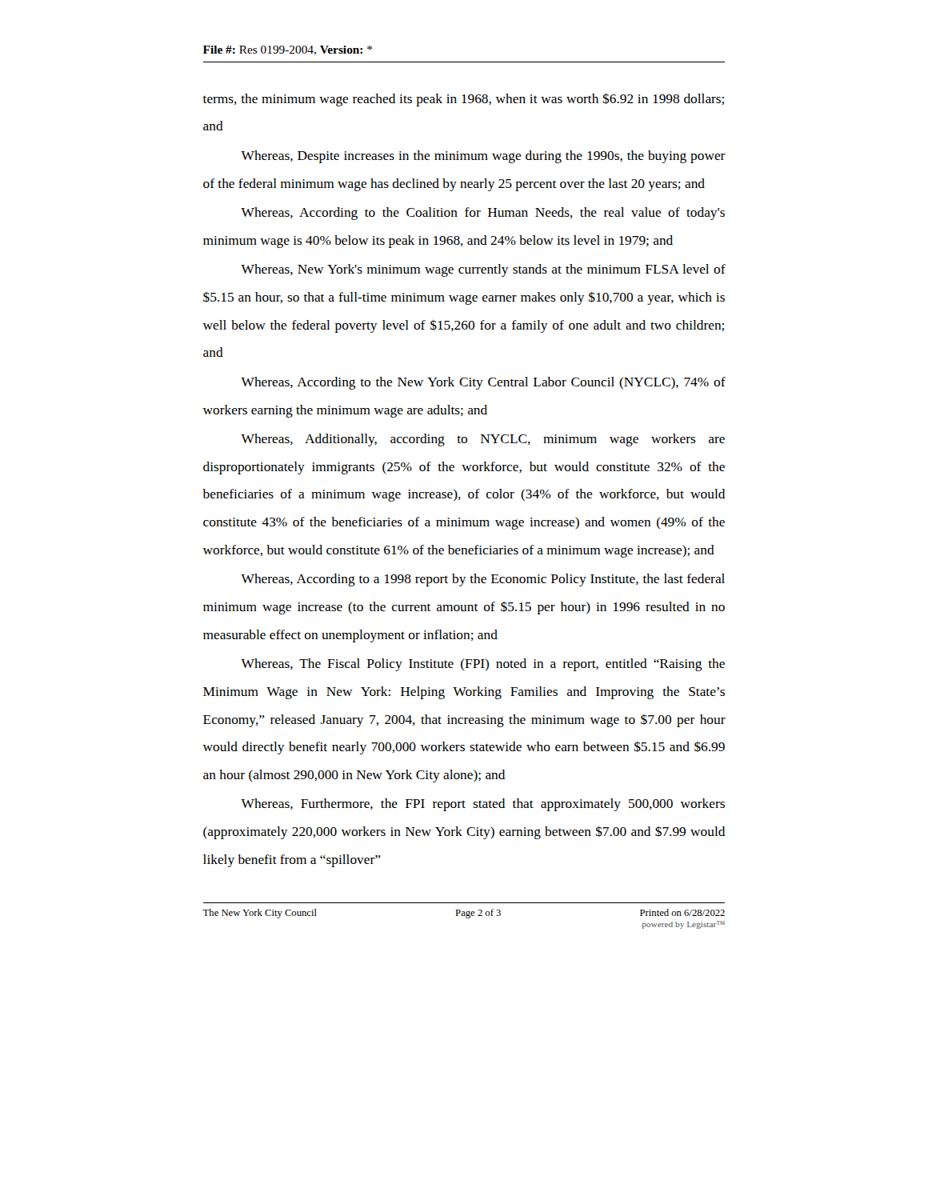File #: Res 0199-2004, Version: *
terms, the minimum wage reached its peak in 1968, when it was worth $6.92 in 1998 dollars; and
Whereas, Despite increases in the minimum wage during the 1990s, the buying power of the federal minimum wage has declined by nearly 25 percent over the last 20 years; and
Whereas, According to the Coalition for Human Needs, the real value of today's minimum wage is 40% below its peak in 1968, and 24% below its level in 1979; and
Whereas, New York's minimum wage currently stands at the minimum FLSA level of $5.15 an hour, so that a full-time minimum wage earner makes only $10,700 a year, which is well below the federal poverty level of $15,260 for a family of one adult and two children; and
Whereas, According to the New York City Central Labor Council (NYCLC), 74% of workers earning the minimum wage are adults; and
Whereas, Additionally, according to NYCLC, minimum wage workers are disproportionately immigrants (25% of the workforce, but would constitute 32% of the beneficiaries of a minimum wage increase), of color (34% of the workforce, but would constitute 43% of the beneficiaries of a minimum wage increase) and women (49% of the workforce, but would constitute 61% of the beneficiaries of a minimum wage increase); and
Whereas, According to a 1998 report by the Economic Policy Institute, the last federal minimum wage increase (to the current amount of $5.15 per hour) in 1996 resulted in no measurable effect on unemployment or inflation; and
Whereas, The Fiscal Policy Institute (FPI) noted in a report, entitled “Raising the Minimum Wage in New York: Helping Working Families and Improving the State’s Economy,” released January 7, 2004, that increasing the minimum wage to $7.00 per hour would directly benefit nearly 700,000 workers statewide who earn between $5.15 and $6.99 an hour (almost 290,000 in New York City alone); and
Whereas, Furthermore, the FPI report stated that approximately 500,000 workers (approximately 220,000 workers in New York City) earning between $7.00 and $7.99 would likely benefit from a “spillover”
The New York City Council
Page 2 of 3
Printed on 6/28/2022 powered by Legistar™